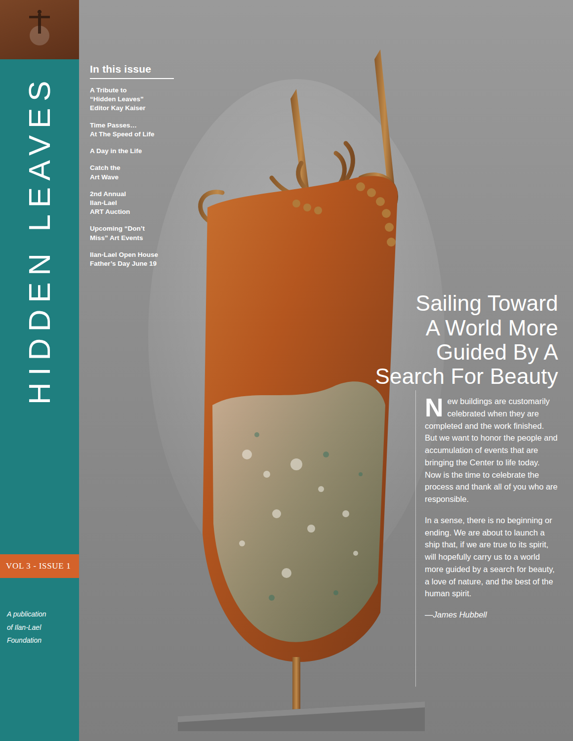HIDDEN LEAVES
VOL 3 - ISSUE 1
A publication
of Ilan-Lael
Foundation
In this issue
A Tribute to
“Hidden Leaves”
Editor Kay Kaiser
Time Passes…
At The Speed of Life
A Day in the Life
Catch the
Art Wave
2nd Annual
Ilan-Lael
ART Auction
Upcoming “Don’t
Miss” Art Events
Ilan-Lael Open House
Father’s Day June 19
Sailing Toward
A World More
Guided By A
Search For Beauty
New buildings are customarily celebrated when they are completed and the work finished. But we want to honor the people and accumulation of events that are bringing the Center to life today. Now is the time to celebrate the process and thank all of you who are responsible.
In a sense, there is no beginning or ending. We are about to launch a ship that, if we are true to its spirit, will hopefully carry us to a world more guided by a search for beauty, a love of nature, and the best of the human spirit.
—James Hubbell